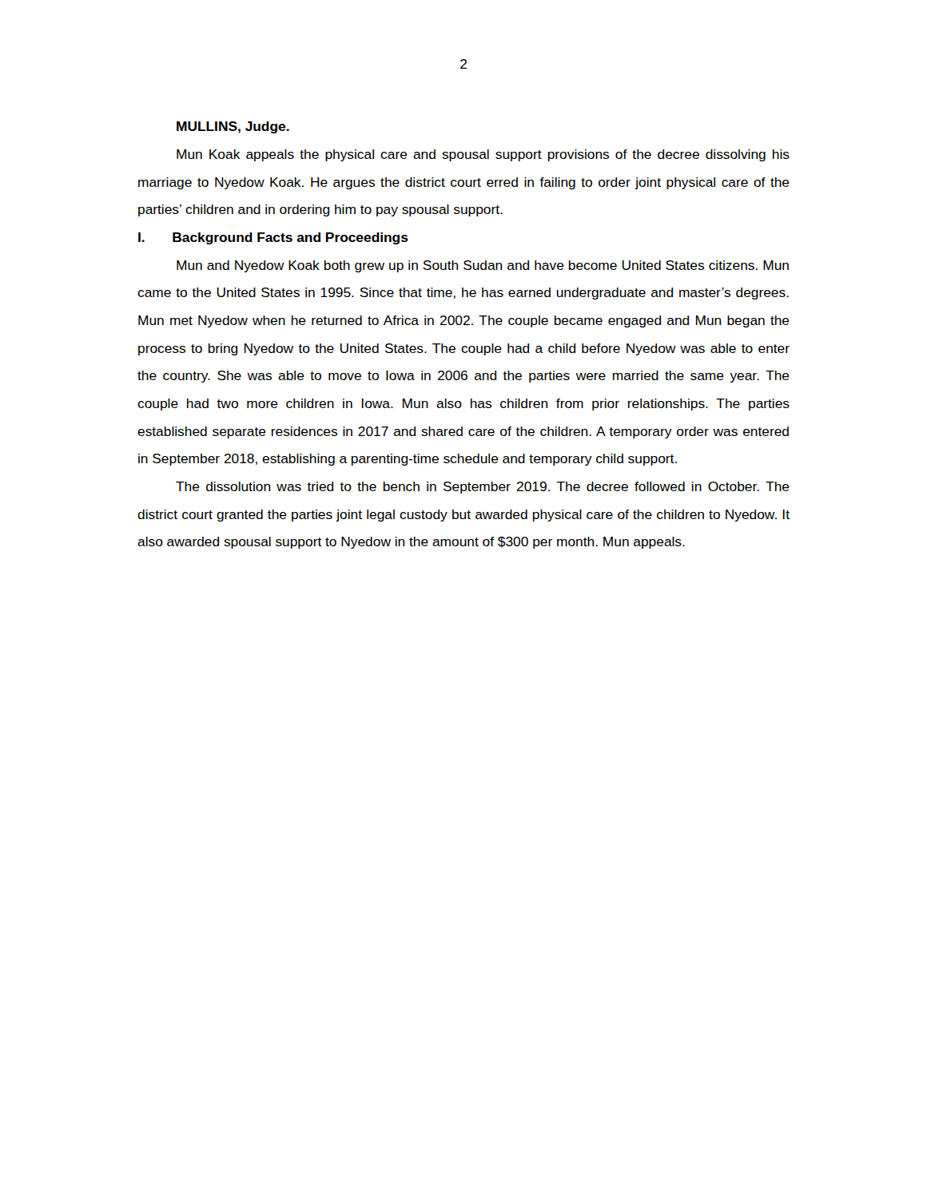2
MULLINS, Judge.
Mun Koak appeals the physical care and spousal support provisions of the decree dissolving his marriage to Nyedow Koak. He argues the district court erred in failing to order joint physical care of the parties’ children and in ordering him to pay spousal support.
I. Background Facts and Proceedings
Mun and Nyedow Koak both grew up in South Sudan and have become United States citizens. Mun came to the United States in 1995. Since that time, he has earned undergraduate and master’s degrees. Mun met Nyedow when he returned to Africa in 2002. The couple became engaged and Mun began the process to bring Nyedow to the United States. The couple had a child before Nyedow was able to enter the country. She was able to move to Iowa in 2006 and the parties were married the same year. The couple had two more children in Iowa. Mun also has children from prior relationships. The parties established separate residences in 2017 and shared care of the children. A temporary order was entered in September 2018, establishing a parenting-time schedule and temporary child support.
The dissolution was tried to the bench in September 2019. The decree followed in October. The district court granted the parties joint legal custody but awarded physical care of the children to Nyedow. It also awarded spousal support to Nyedow in the amount of $300 per month. Mun appeals.